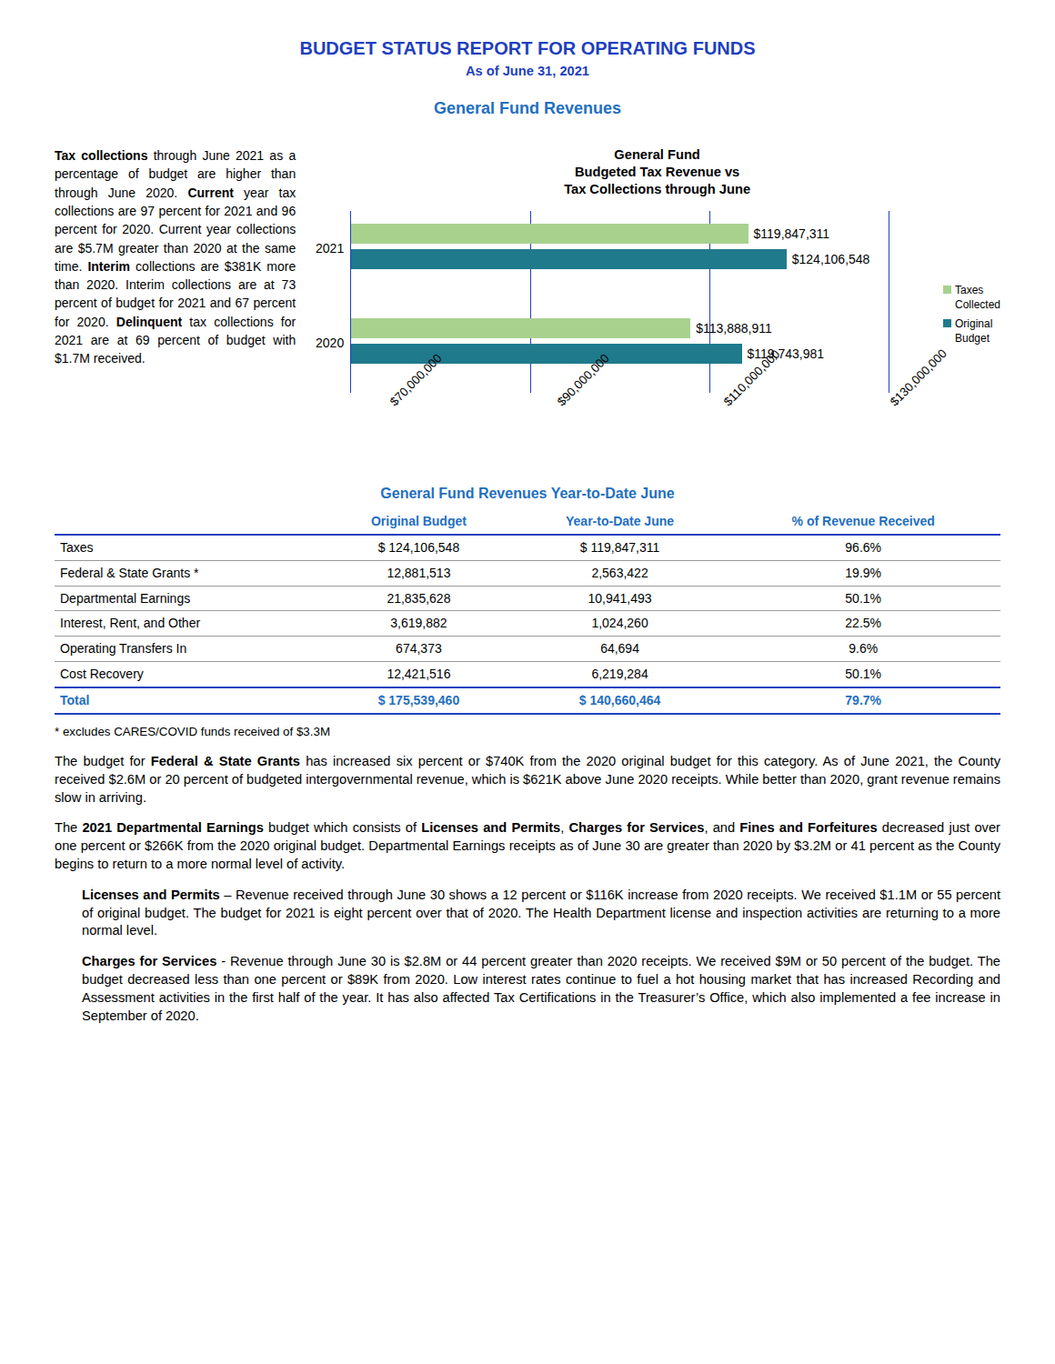BUDGET STATUS REPORT FOR OPERATING FUNDS
As of June 31, 2021
General Fund Revenues
Tax collections through June 2021 as a percentage of budget are higher than through June 2020. Current year tax collections are 97 percent for 2021 and 96 percent for 2020. Current year collections are $5.7M greater than 2020 at the same time. Interim collections are $381K more than 2020. Interim collections are at 73 percent of budget for 2021 and 67 percent for 2020. Delinquent tax collections for 2021 are at 69 percent of budget with $1.7M received.
General Fund
Budgeted Tax Revenue vs
Tax Collections through June
2021
$119,847,311
$124,106,548
2020
$113,888,911
$119,743,981
Taxes
Collected
Original
Budget
$70,000,000
$90,000,000
$110,000,000
$130,000,000
General Fund Revenues Year-to-Date June
| | Original Budget | Year-to-Date June | % of Revenue Received |
| --- | --- | --- | --- |
| Taxes | $ 124,106,548 | $ 119,847,311 | 96.6% |
| Federal & State Grants * | 12,881,513 | 2,563,422 | 19.9% |
| Departmental Earnings | 21,835,628 | 10,941,493 | 50.1% |
| Interest, Rent, and Other | 3,619,882 | 1,024,260 | 22.5% |
| Operating Transfers In | 674,373 | 64,694 | 9.6% |
| Cost Recovery | 12,421,516 | 6,219,284 | 50.1% |
| Total | $ 175,539,460 | $ 140,660,464 | 79.7% |
* excludes CARES/COVID funds received of $3.3M
The budget for Federal & State Grants has increased six percent or $740K from the 2020 original budget for this category. As of June 2021, the County received $2.6M or 20 percent of budgeted intergovernmental revenue, which is $621K above June 2020 receipts. While better than 2020, grant revenue remains slow in arriving.
The 2021 Departmental Earnings budget which consists of Licenses and Permits, Charges for Services, and Fines and Forfeitures decreased just over one percent or $266K from the 2020 original budget. Departmental Earnings receipts as of June 30 are greater than 2020 by $3.2M or 41 percent as the County begins to return to a more normal level of activity.
Licenses and Permits – Revenue received through June 30 shows a 12 percent or $116K increase from 2020 receipts. We received $1.1M or 55 percent of original budget. The budget for 2021 is eight percent over that of 2020. The Health Department license and inspection activities are returning to a more normal level.
Charges for Services - Revenue through June 30 is $2.8M or 44 percent greater than 2020 receipts. We received $9M or 50 percent of the budget. The budget decreased less than one percent or $89K from 2020. Low interest rates continue to fuel a hot housing market that has increased Recording and Assessment activities in the first half of the year. It has also affected Tax Certifications in the Treasurer’s Office, which also implemented a fee increase in September of 2020.